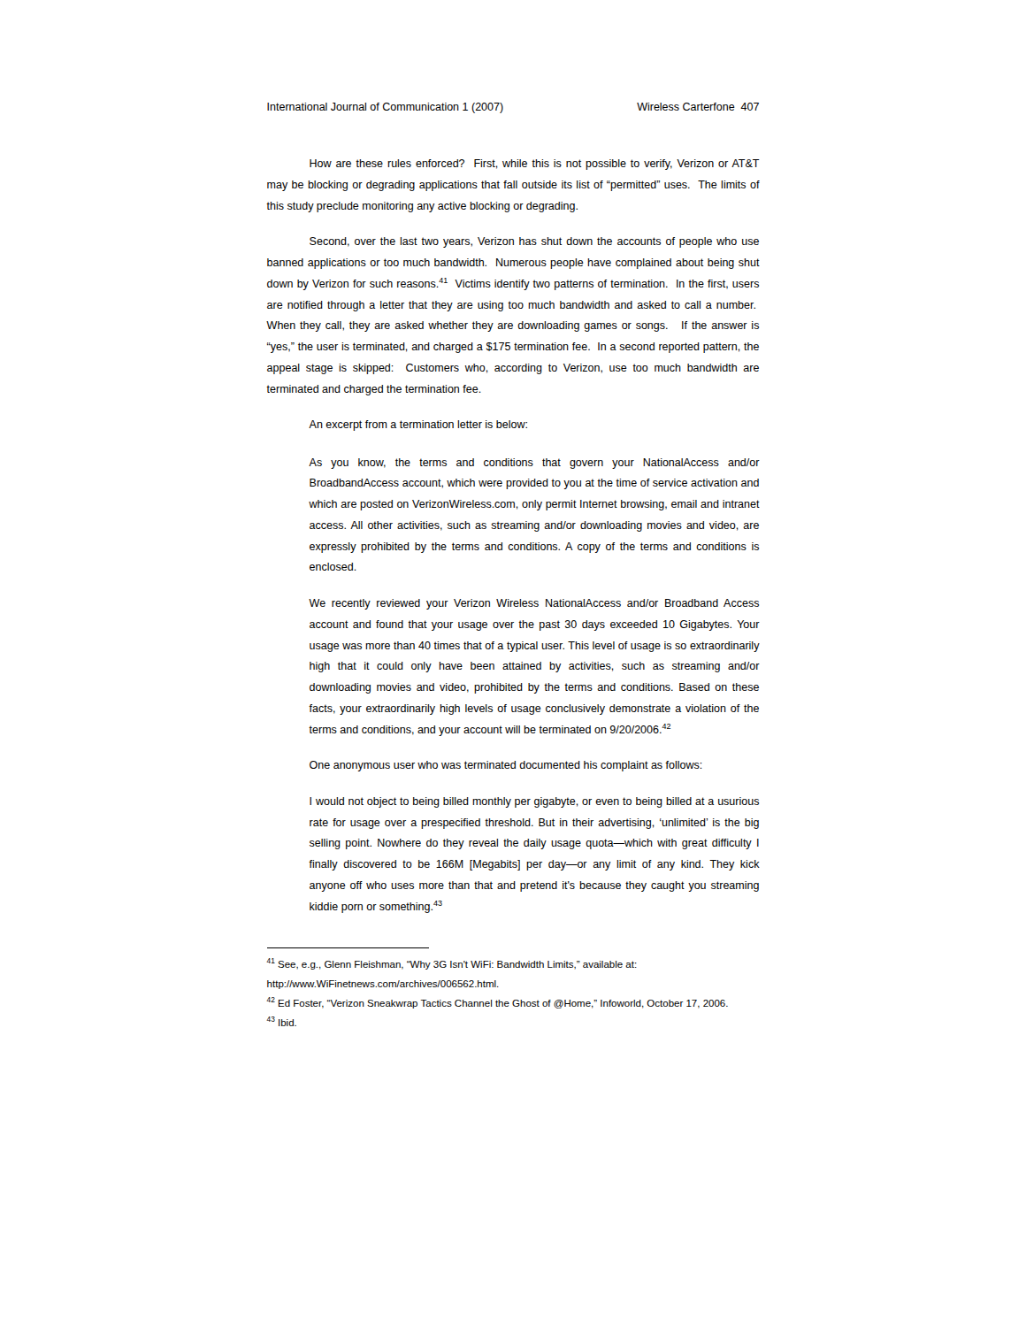International Journal of Communication 1 (2007)
Wireless Carterfone 407
How are these rules enforced? First, while this is not possible to verify, Verizon or AT&T may be blocking or degrading applications that fall outside its list of “permitted” uses. The limits of this study preclude monitoring any active blocking or degrading.
Second, over the last two years, Verizon has shut down the accounts of people who use banned applications or too much bandwidth. Numerous people have complained about being shut down by Verizon for such reasons.41 Victims identify two patterns of termination. In the first, users are notified through a letter that they are using too much bandwidth and asked to call a number. When they call, they are asked whether they are downloading games or songs. If the answer is “yes,” the user is terminated, and charged a $175 termination fee. In a second reported pattern, the appeal stage is skipped: Customers who, according to Verizon, use too much bandwidth are terminated and charged the termination fee.
An excerpt from a termination letter is below:
As you know, the terms and conditions that govern your NationalAccess and/or BroadbandAccess account, which were provided to you at the time of service activation and which are posted on VerizonWireless.com, only permit Internet browsing, email and intranet access. All other activities, such as streaming and/or downloading movies and video, are expressly prohibited by the terms and conditions. A copy of the terms and conditions is enclosed.
We recently reviewed your Verizon Wireless NationalAccess and/or Broadband Access account and found that your usage over the past 30 days exceeded 10 Gigabytes. Your usage was more than 40 times that of a typical user. This level of usage is so extraordinarily high that it could only have been attained by activities, such as streaming and/or downloading movies and video, prohibited by the terms and conditions. Based on these facts, your extraordinarily high levels of usage conclusively demonstrate a violation of the terms and conditions, and your account will be terminated on 9/20/2006.42
One anonymous user who was terminated documented his complaint as follows:
I would not object to being billed monthly per gigabyte, or even to being billed at a usurious rate for usage over a prespecified threshold. But in their advertising, ‘unlimited’ is the big selling point. Nowhere do they reveal the daily usage quota—which with great difficulty I finally discovered to be 166M [Megabits] per day—or any limit of any kind. They kick anyone off who uses more than that and pretend it's because they caught you streaming kiddie porn or something.43
41 See, e.g., Glenn Fleishman, “Why 3G Isn't WiFi: Bandwidth Limits,” available at:
http://www.WiFinetnews.com/archives/006562.html.
42 Ed Foster, “Verizon Sneakwrap Tactics Channel the Ghost of @Home,” Infoworld, October 17, 2006.
43 Ibid.